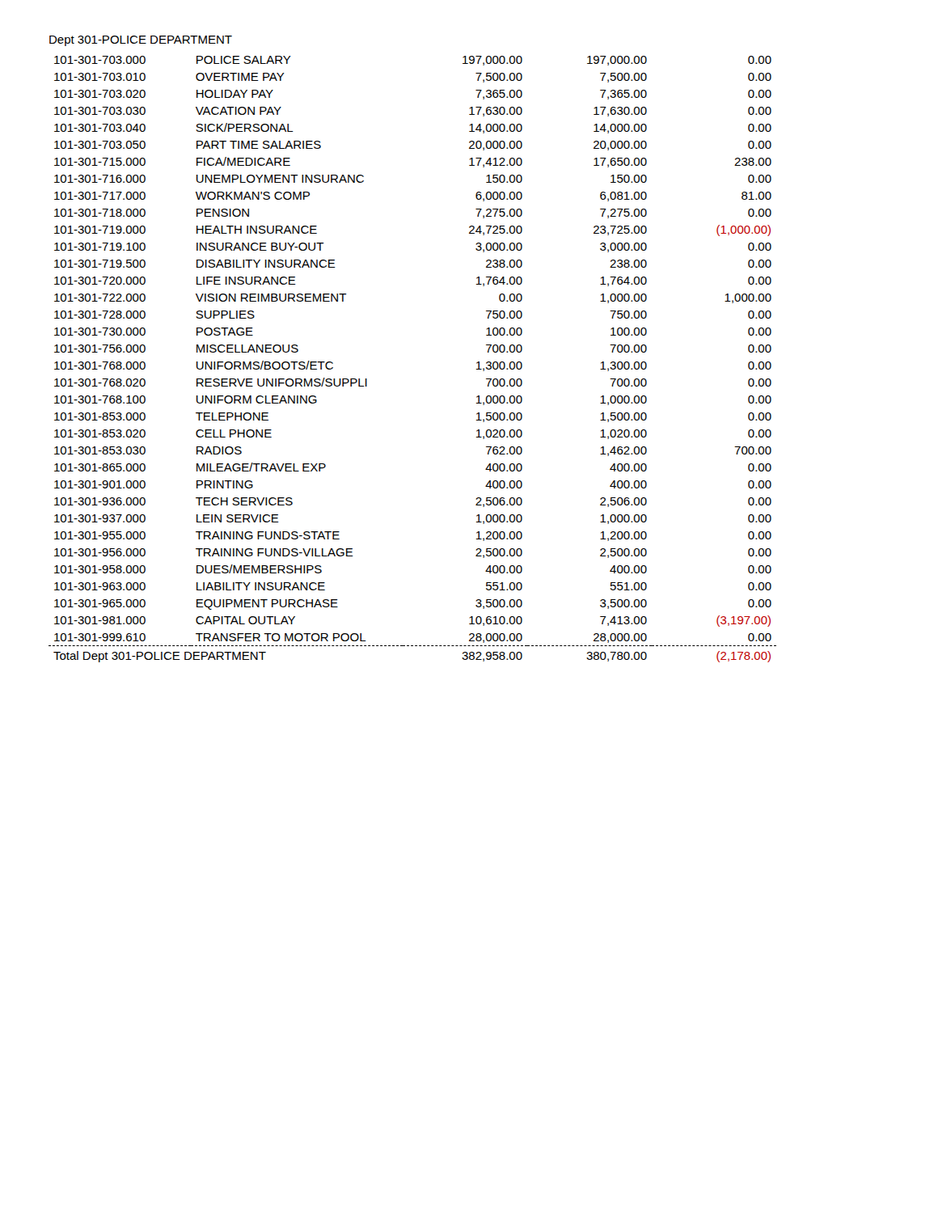Dept 301-POLICE DEPARTMENT
| 101-301-703.000 | POLICE SALARY | 197,000.00 | 197,000.00 | 0.00 |
| 101-301-703.010 | OVERTIME PAY | 7,500.00 | 7,500.00 | 0.00 |
| 101-301-703.020 | HOLIDAY PAY | 7,365.00 | 7,365.00 | 0.00 |
| 101-301-703.030 | VACATION PAY | 17,630.00 | 17,630.00 | 0.00 |
| 101-301-703.040 | SICK/PERSONAL | 14,000.00 | 14,000.00 | 0.00 |
| 101-301-703.050 | PART TIME SALARIES | 20,000.00 | 20,000.00 | 0.00 |
| 101-301-715.000 | FICA/MEDICARE | 17,412.00 | 17,650.00 | 238.00 |
| 101-301-716.000 | UNEMPLOYMENT INSURANC | 150.00 | 150.00 | 0.00 |
| 101-301-717.000 | WORKMAN'S COMP | 6,000.00 | 6,081.00 | 81.00 |
| 101-301-718.000 | PENSION | 7,275.00 | 7,275.00 | 0.00 |
| 101-301-719.000 | HEALTH INSURANCE | 24,725.00 | 23,725.00 | (1,000.00) |
| 101-301-719.100 | INSURANCE BUY-OUT | 3,000.00 | 3,000.00 | 0.00 |
| 101-301-719.500 | DISABILITY INSURANCE | 238.00 | 238.00 | 0.00 |
| 101-301-720.000 | LIFE INSURANCE | 1,764.00 | 1,764.00 | 0.00 |
| 101-301-722.000 | VISION REIMBURSEMENT | 0.00 | 1,000.00 | 1,000.00 |
| 101-301-728.000 | SUPPLIES | 750.00 | 750.00 | 0.00 |
| 101-301-730.000 | POSTAGE | 100.00 | 100.00 | 0.00 |
| 101-301-756.000 | MISCELLANEOUS | 700.00 | 700.00 | 0.00 |
| 101-301-768.000 | UNIFORMS/BOOTS/ETC | 1,300.00 | 1,300.00 | 0.00 |
| 101-301-768.020 | RESERVE UNIFORMS/SUPPLI | 700.00 | 700.00 | 0.00 |
| 101-301-768.100 | UNIFORM CLEANING | 1,000.00 | 1,000.00 | 0.00 |
| 101-301-853.000 | TELEPHONE | 1,500.00 | 1,500.00 | 0.00 |
| 101-301-853.020 | CELL PHONE | 1,020.00 | 1,020.00 | 0.00 |
| 101-301-853.030 | RADIOS | 762.00 | 1,462.00 | 700.00 |
| 101-301-865.000 | MILEAGE/TRAVEL EXP | 400.00 | 400.00 | 0.00 |
| 101-301-901.000 | PRINTING | 400.00 | 400.00 | 0.00 |
| 101-301-936.000 | TECH SERVICES | 2,506.00 | 2,506.00 | 0.00 |
| 101-301-937.000 | LEIN SERVICE | 1,000.00 | 1,000.00 | 0.00 |
| 101-301-955.000 | TRAINING FUNDS-STATE | 1,200.00 | 1,200.00 | 0.00 |
| 101-301-956.000 | TRAINING FUNDS-VILLAGE | 2,500.00 | 2,500.00 | 0.00 |
| 101-301-958.000 | DUES/MEMBERSHIPS | 400.00 | 400.00 | 0.00 |
| 101-301-963.000 | LIABILITY INSURANCE | 551.00 | 551.00 | 0.00 |
| 101-301-965.000 | EQUIPMENT PURCHASE | 3,500.00 | 3,500.00 | 0.00 |
| 101-301-981.000 | CAPITAL OUTLAY | 10,610.00 | 7,413.00 | (3,197.00) |
| 101-301-999.610 | TRANSFER TO MOTOR POOL | 28,000.00 | 28,000.00 | 0.00 |
| Total Dept 301-POLICE DEPARTMENT | 382,958.00 | 380,780.00 | (2,178.00) |